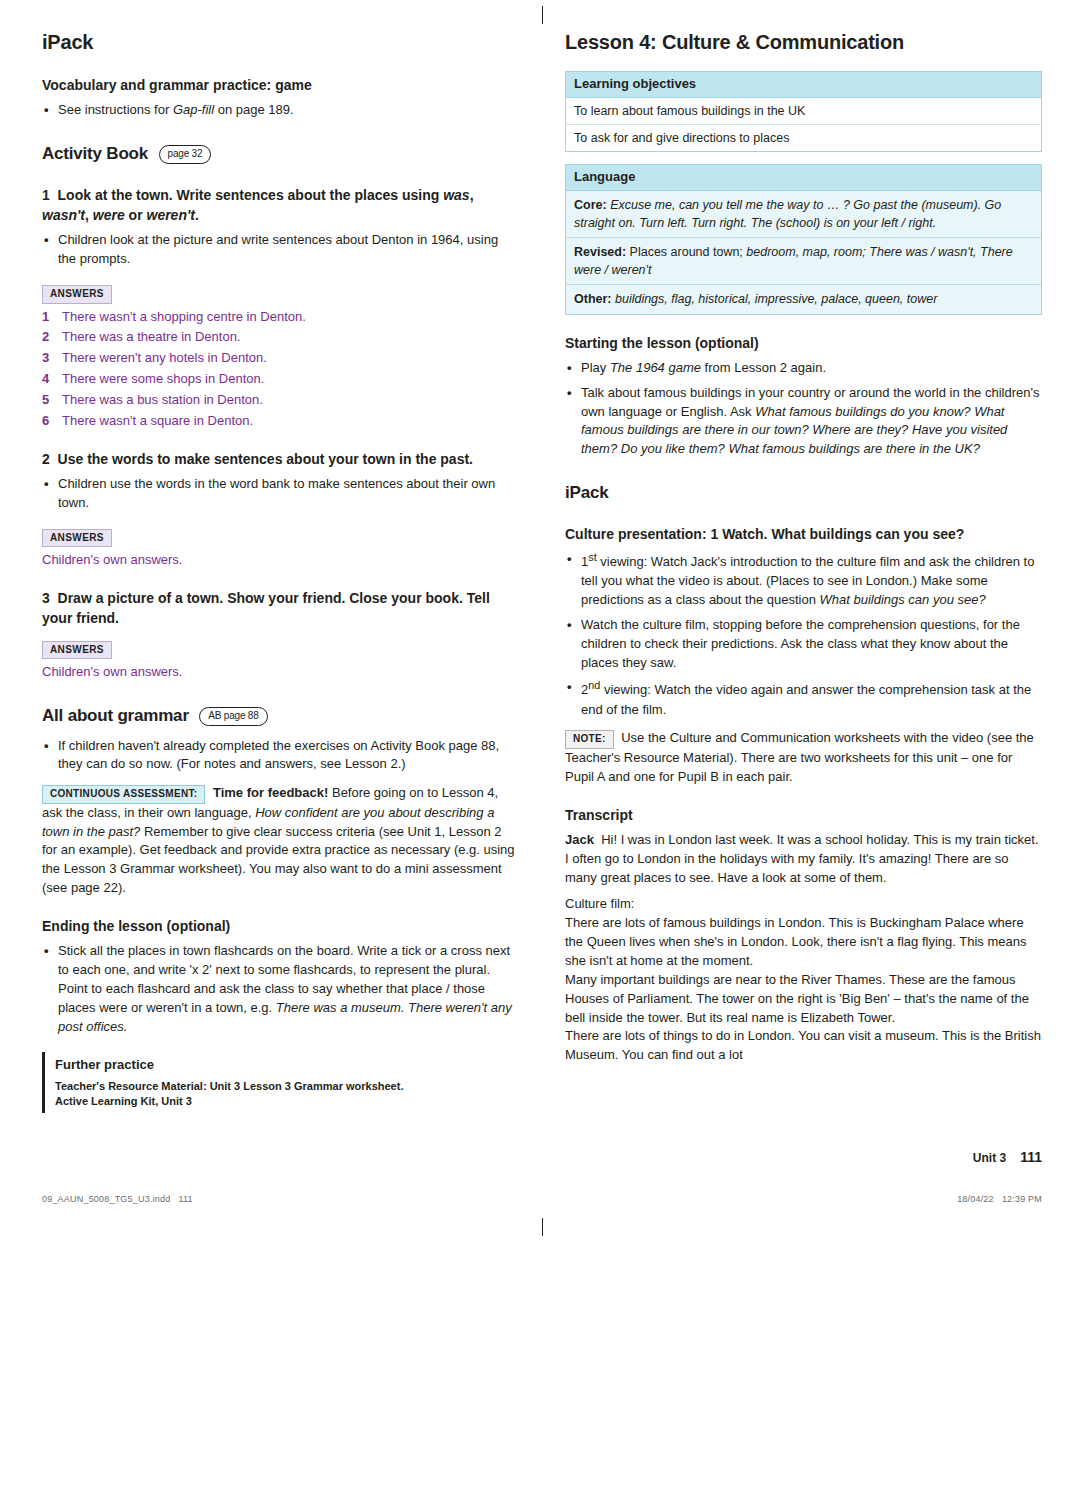iPack
Vocabulary and grammar practice: game
See instructions for Gap-fill on page 189.
Activity Book page 32
1 Look at the town. Write sentences about the places using was, wasn't, were or weren't.
Children look at the picture and write sentences about Denton in 1964, using the prompts.
Answers
1 There wasn't a shopping centre in Denton.
2 There was a theatre in Denton.
3 There weren't any hotels in Denton.
4 There were some shops in Denton.
5 There was a bus station in Denton.
6 There wasn't a square in Denton.
2 Use the words to make sentences about your town in the past.
Children use the words in the word bank to make sentences about their own town.
Answers
Children's own answers.
3 Draw a picture of a town. Show your friend. Close your book. Tell your friend.
Answers
Children's own answers.
All about grammar AB page 88
If children haven't already completed the exercises on Activity Book page 88, they can do so now. (For notes and answers, see Lesson 2.)
Continuous assessment: Time for feedback! Before going on to Lesson 4, ask the class, in their own language, How confident are you about describing a town in the past? Remember to give clear success criteria (see Unit 1, Lesson 2 for an example). Get feedback and provide extra practice as necessary (e.g. using the Lesson 3 Grammar worksheet). You may also want to do a mini assessment (see page 22).
Ending the lesson (optional)
Stick all the places in town flashcards on the board. Write a tick or a cross next to each one, and write 'x 2' next to some flashcards, to represent the plural. Point to each flashcard and ask the class to say whether that place / those places were or weren't in a town, e.g. There was a museum. There weren't any post offices.
Further practice
Teacher's Resource Material: Unit 3 Lesson 3 Grammar worksheet.
Active Learning Kit, Unit 3
Lesson 4: Culture & Communication
Learning objectives
To learn about famous buildings in the UK
To ask for and give directions to places
Language
Core: Excuse me, can you tell me the way to … ? Go past the (museum). Go straight on. Turn left. Turn right. The (school) is on your left / right.
Revised: Places around town; bedroom, map, room; There was / wasn't, There were / weren't
Other: buildings, flag, historical, impressive, palace, queen, tower
Starting the lesson (optional)
Play The 1964 game from Lesson 2 again.
Talk about famous buildings in your country or around the world in the children's own language or English. Ask What famous buildings do you know? What famous buildings are there in our town? Where are they? Have you visited them? Do you like them? What famous buildings are there in the UK?
iPack
Culture presentation: 1 Watch. What buildings can you see?
1st viewing: Watch Jack's introduction to the culture film and ask the children to tell you what the video is about. (Places to see in London.) Make some predictions as a class about the question What buildings can you see?
Watch the culture film, stopping before the comprehension questions, for the children to check their predictions. Ask the class what they know about the places they saw.
2nd viewing: Watch the video again and answer the comprehension task at the end of the film.
Note: Use the Culture and Communication worksheets with the video (see the Teacher's Resource Material). There are two worksheets for this unit – one for Pupil A and one for Pupil B in each pair.
Transcript
Jack Hi! I was in London last week. It was a school holiday. This is my train ticket. I often go to London in the holidays with my family. It's amazing! There are so many great places to see. Have a look at some of them.
Culture film:
There are lots of famous buildings in London. This is Buckingham Palace where the Queen lives when she's in London. Look, there isn't a flag flying. This means she isn't at home at the moment.
Many important buildings are near to the River Thames. These are the famous Houses of Parliament. The tower on the right is 'Big Ben' – that's the name of the bell inside the tower. But its real name is Elizabeth Tower.
There are lots of things to do in London. You can visit a museum. This is the British Museum. You can find out a lot
Unit 3 111
09_AAUN_5008_TG5_U3.indd 111 18/04/22 12:39 PM